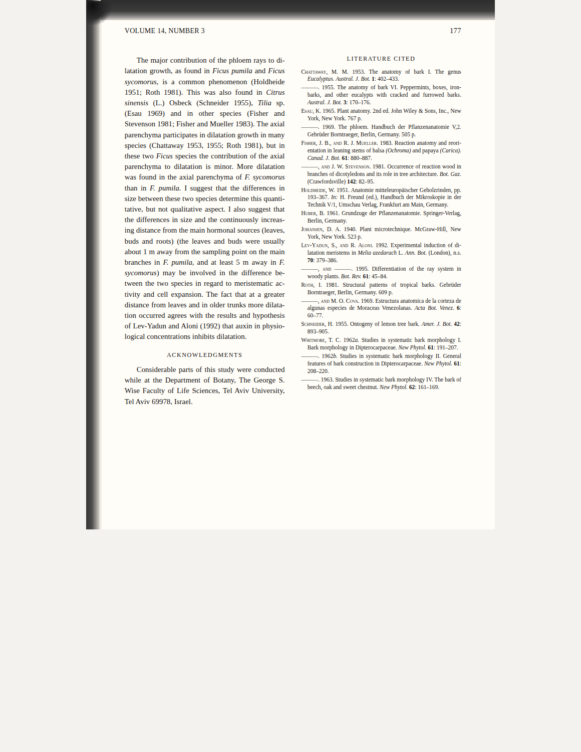Volume 14, Number 3 177
The major contribution of the phloem rays to dilatation growth, as found in Ficus pumila and Ficus sycomorus, is a common phenomenon (Holdheide 1951; Roth 1981). This was also found in Citrus sinensis (L.) Osbeck (Schneider 1955), Tilia sp. (Esau 1969) and in other species (Fisher and Stevenson 1981; Fisher and Mueller 1983). The axial parenchyma participates in dilatation growth in many species (Chattaway 1953, 1955; Roth 1981), but in these two Ficus species the contribution of the axial parenchyma to dilatation is minor. More dilatation was found in the axial parenchyma of F. sycomorus than in F. pumila. I suggest that the differences in size between these two species determine this quantitative, but not qualitative aspect. I also suggest that the differences in size and the continuously increasing distance from the main hormonal sources (leaves, buds and roots) (the leaves and buds were usually about 1 m away from the sampling point on the main branches in F. pumila, and at least 5 m away in F. sycomorus) may be involved in the difference between the two species in regard to meristematic activity and cell expansion. The fact that at a greater distance from leaves and in older trunks more dilatation occurred agrees with the results and hypothesis of Lev-Yadun and Aloni (1992) that auxin in physiological concentrations inhibits dilatation.
Acknowledgments
Considerable parts of this study were conducted while at the Department of Botany, The George S. Wise Faculty of Life Sciences, Tel Aviv University, Tel Aviv 69978, Israel.
Literature Cited
Chattaway, M. M. 1953. The anatomy of bark I. The genus Eucalyptus. Austral. J. Bot. 1: 402–433.
———. 1955. The anatomy of bark VI. Peppermints, boxes, ironbarks, and other eucalypts with cracked and furrowed barks. Austral. J. Bot. 3: 170–176.
Esau, K. 1965. Plant anatomy. 2nd ed. John Wiley & Sons, Inc., New York, New York. 767 p.
———. 1969. The phloem. Handbuch der Pflanzenanatomie V,2. Gebrüder Borntraeger, Berlin, Germany. 505 p.
Fisher, J. B., and R. J. Mueller. 1983. Reaction anatomy and reorientation in leaning stems of balsa (Ochroma) and papaya (Carica). Canad. J. Bot. 61: 880–887.
———, and J. W. Stevenson. 1981. Occurrence of reaction wood in branches of dicotyledons and its role in tree architecture. Bot. Gaz. (Crawfordsville) 142: 82–95.
Holdheide, W. 1951. Anatomie mitteleuropäischer Geholzrinden, pp. 193–367. In: H. Freund (ed.), Handbuch der Mikroskopie in der Technik V/1, Umschau Verlag, Frankfurt am Main, Germany.
Huber, B. 1961. Grundzuge der Pflanzenanatomie. Springer-Verlag, Berlin, Germany.
Johansen, D. A. 1940. Plant microtechnique. McGraw-Hill, New York, New York. 523 p.
Lev-Yadun, S., and R. Aloni. 1992. Experimental induction of dilatation meristems in Melia azedarach L. Ann. Bot. (London), n.s. 70: 379–386.
———, and ———. 1995. Differentiation of the ray system in woody plants. Bot. Rev. 61: 45–84.
Roth, I. 1981. Structural patterns of tropical barks. Gebrüder Borntraeger, Berlin, Germany. 609 p.
———, and M. O. Cova. 1969. Estructura anatomica de la corteza de algunas especies de Moraceas Venezolanas. Acta Bot. Venez. 6: 60–77.
Schneider, H. 1955. Ontogeny of lemon tree bark. Amer. J. Bot. 42: 893–905.
Whitmore, T. C. 1962a. Studies in systematic bark morphology I. Bark morphology in Dipterocarpaceae. New Phytol. 61: 191–207.
———. 1962b. Studies in systematic bark morphology II. General features of bark construction in Dipterocarpaceae. New Phytol. 61: 208–220.
———. 1963. Studies in systematic bark morphology IV. The bark of beech, oak and sweet chestnut. New Phytol. 62: 161–169.